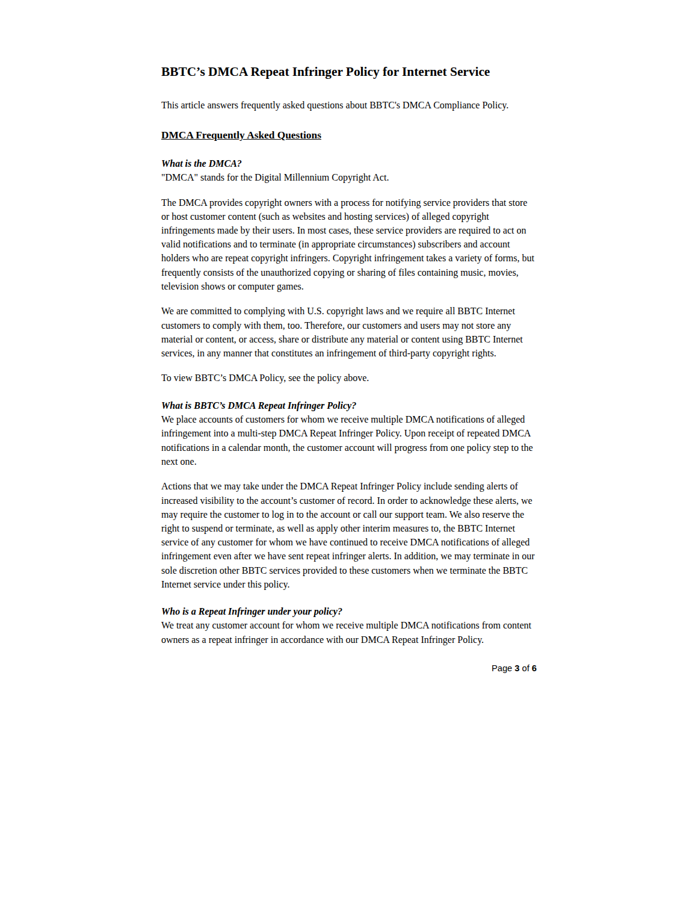BBTC’s DMCA Repeat Infringer Policy for Internet Service
This article answers frequently asked questions about BBTC's DMCA Compliance Policy.
DMCA Frequently Asked Questions
What is the DMCA?
"DMCA" stands for the Digital Millennium Copyright Act.
The DMCA provides copyright owners with a process for notifying service providers that store or host customer content (such as websites and hosting services) of alleged copyright infringements made by their users. In most cases, these service providers are required to act on valid notifications and to terminate (in appropriate circumstances) subscribers and account holders who are repeat copyright infringers. Copyright infringement takes a variety of forms, but frequently consists of the unauthorized copying or sharing of files containing music, movies, television shows or computer games.
We are committed to complying with U.S. copyright laws and we require all BBTC Internet customers to comply with them, too. Therefore, our customers and users may not store any material or content, or access, share or distribute any material or content using BBTC Internet services, in any manner that constitutes an infringement of third-party copyright rights.
To view BBTC’s DMCA Policy, see the policy above.
What is BBTC’s DMCA Repeat Infringer Policy?
We place accounts of customers for whom we receive multiple DMCA notifications of alleged infringement into a multi-step DMCA Repeat Infringer Policy. Upon receipt of repeated DMCA notifications in a calendar month, the customer account will progress from one policy step to the next one.
Actions that we may take under the DMCA Repeat Infringer Policy include sending alerts of increased visibility to the account’s customer of record. In order to acknowledge these alerts, we may require the customer to log in to the account or call our support team. We also reserve the right to suspend or terminate, as well as apply other interim measures to, the BBTC Internet service of any customer for whom we have continued to receive DMCA notifications of alleged infringement even after we have sent repeat infringer alerts. In addition, we may terminate in our sole discretion other BBTC services provided to these customers when we terminate the BBTC Internet service under this policy.
Who is a Repeat Infringer under your policy?
We treat any customer account for whom we receive multiple DMCA notifications from content owners as a repeat infringer in accordance with our DMCA Repeat Infringer Policy.
Page 3 of 6